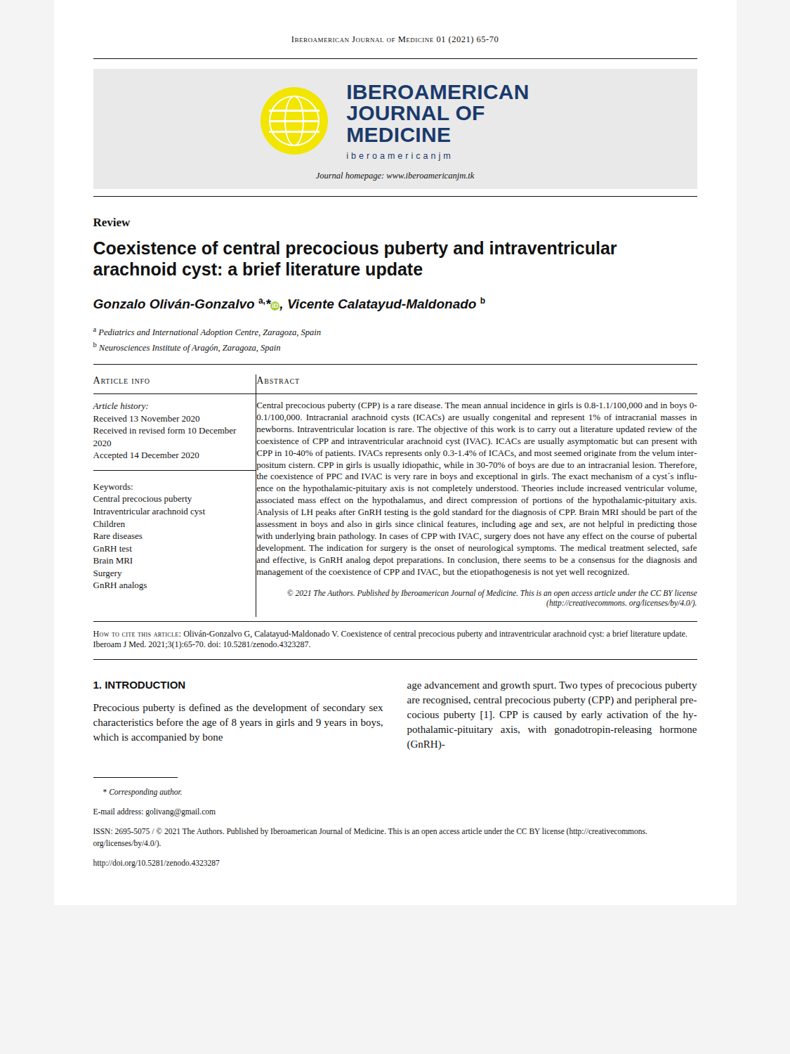Iberoamerican Journal of Medicine 01 (2021) 65-70
IBEROAMERICAN
JOURNAL OF
MEDICINE
iberoamericanjm
Journal homepage: www.iberoamericanjm.tk
Review
Coexistence of central precocious puberty and intraventricular arachnoid cyst: a brief literature update
Gonzalo Oliván-Gonzalvo a,*iD, Vicente Calatayud-Maldonado b
a Pediatrics and International Adoption Centre, Zaragoza, Spain
b Neurosciences Institute of Aragón, Zaragoza, Spain
| Article info Article history: Received 13 November 2020 Received in revised form 10 December 2020 Accepted 14 December 2020 Keywords: Central precocious puberty Intraventricular arachnoid cyst Children Rare diseases GnRH test Brain MRI Surgery GnRH analogs | Abstract Central precocious puberty (CPP) is a rare disease. The mean annual incidence in girls is 0.8-1.1/100,000 and in boys 0-0.1/100,000. Intracranial arachnoid cysts (ICACs) are usually congenital and represent 1% of intracranial masses in newborns. Intraventricular location is rare. The objective of this work is to carry out a literature updated review of the coexistence of CPP and intraventricular arachnoid cyst (IVAC). ICACs are usually asymptomatic but can present with CPP in 10-40% of patients. IVACs represents only 0.3-1.4% of ICACs, and most seemed originate from the velum interpositum cistern. CPP in girls is usually idiopathic, while in 30-70% of boys are due to an intracranial lesion. Therefore, the coexistence of PPC and IVAC is very rare in boys and exceptional in girls. The exact mechanism of a cyst´s influence on the hypothalamic-pituitary axis is not completely understood. Theories include increased ventricular volume, associated mass effect on the hypothalamus, and direct compression of portions of the hypothalamic-pituitary axis. Analysis of LH peaks after GnRH testing is the gold standard for the diagnosis of CPP. Brain MRI should be part of the assessment in boys and also in girls since clinical features, including age and sex, are not helpful in predicting those with underlying brain pathology. In cases of CPP with IVAC, surgery does not have any effect on the course of pubertal development. The indication for surgery is the onset of neurological symptoms. The medical treatment selected, safe and effective, is GnRH analog depot preparations. In conclusion, there seems to be a consensus for the diagnosis and management of the coexistence of CPP and IVAC, but the etiopathogenesis is not yet well recognized. © 2021 The Authors. Published by Iberoamerican Journal of Medicine. This is an open access article under the CC BY license (http://creativecommons. org/licenses/by/4.0/). |
How to cite this article: Oliván-Gonzalvo G, Calatayud-Maldonado V. Coexistence of central precocious puberty and intraventricular arachnoid cyst: a brief literature update. Iberoam J Med. 2021;3(1):65-70. doi: 10.5281/zenodo.4323287.
1. INTRODUCTION
Precocious puberty is defined as the development of secondary sex characteristics before the age of 8 years in girls and 9 years in boys, which is accompanied by bone
age advancement and growth spurt. Two types of precocious puberty are recognised, central precocious puberty (CPP) and peripheral precocious puberty [1]. CPP is caused by early activation of the hypothalamic-pituitary axis, with gonadotropin-releasing hormone (GnRH)-
* Corresponding author.
E-mail address: golivang@gmail.com
ISSN: 2695-5075 / © 2021 The Authors. Published by Iberoamerican Journal of Medicine. This is an open access article under the CC BY license (http://creativecommons. org/licenses/by/4.0/).
http://doi.org/10.5281/zenodo.4323287